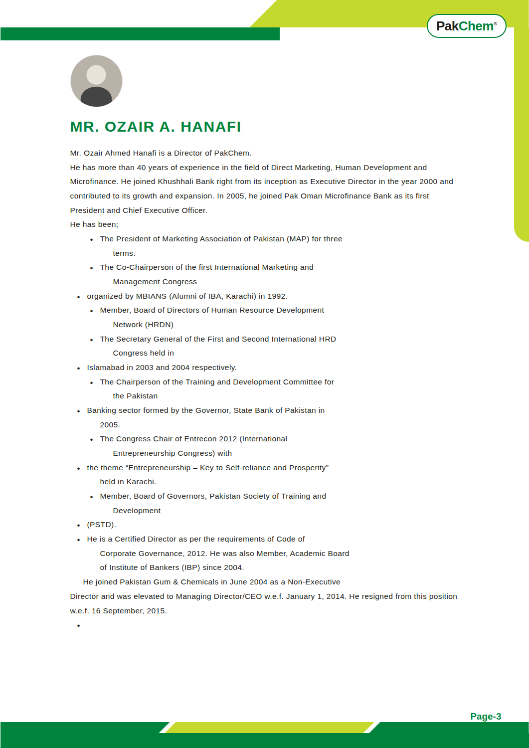Pak Chem®
MR. OZAIR A. HANAFI
Mr. Ozair Ahmed Hanafi is a Director of PakChem.
He has more than 40 years of experience in the field of Direct Marketing, Human Development and Microfinance. He joined Khushhali Bank right from its inception as Executive Director in the year 2000 and contributed to its growth and expansion. In 2005, he joined Pak Oman Microfinance Bank as its first President and Chief Executive Officer.
He has been;
The President of Marketing Association of Pakistan (MAP) for threeterms.
The Co-Chairperson of the first International Marketing andManagement Congress
organized by MBIANS (Alumni of IBA, Karachi) in 1992.
Member, Board of Directors of Human Resource DevelopmentNetwork (HRDN)
The Secretary General of the First and Second International HRDCongress held in
Islamabad in 2003 and 2004 respectively.
The Chairperson of the Training and Development Committee forthe Pakistan
Banking sector formed by the Governor, State Bank of Pakistan in2005.
The Congress Chair of Entrecon 2012 (InternationalEntrepreneurship Congress) with
the theme “Entrepreneurship – Key to Self-reliance and Prosperity”held in Karachi.
Member, Board of Governors, Pakistan Society of Training andDevelopment
(PSTD).
He is a Certified Director as per the requirements of Code ofCorporate Governance, 2012. He was also Member, Academic Board of Institute of Bankers (IBP) since 2004.
He joined Pakistan Gum & Chemicals in June 2004 as a Non-Executive
Director and was elevated to Managing Director/CEO w.e.f. January 1, 2014. He resigned from this position w.e.f. 16 September, 2015.
Page-3